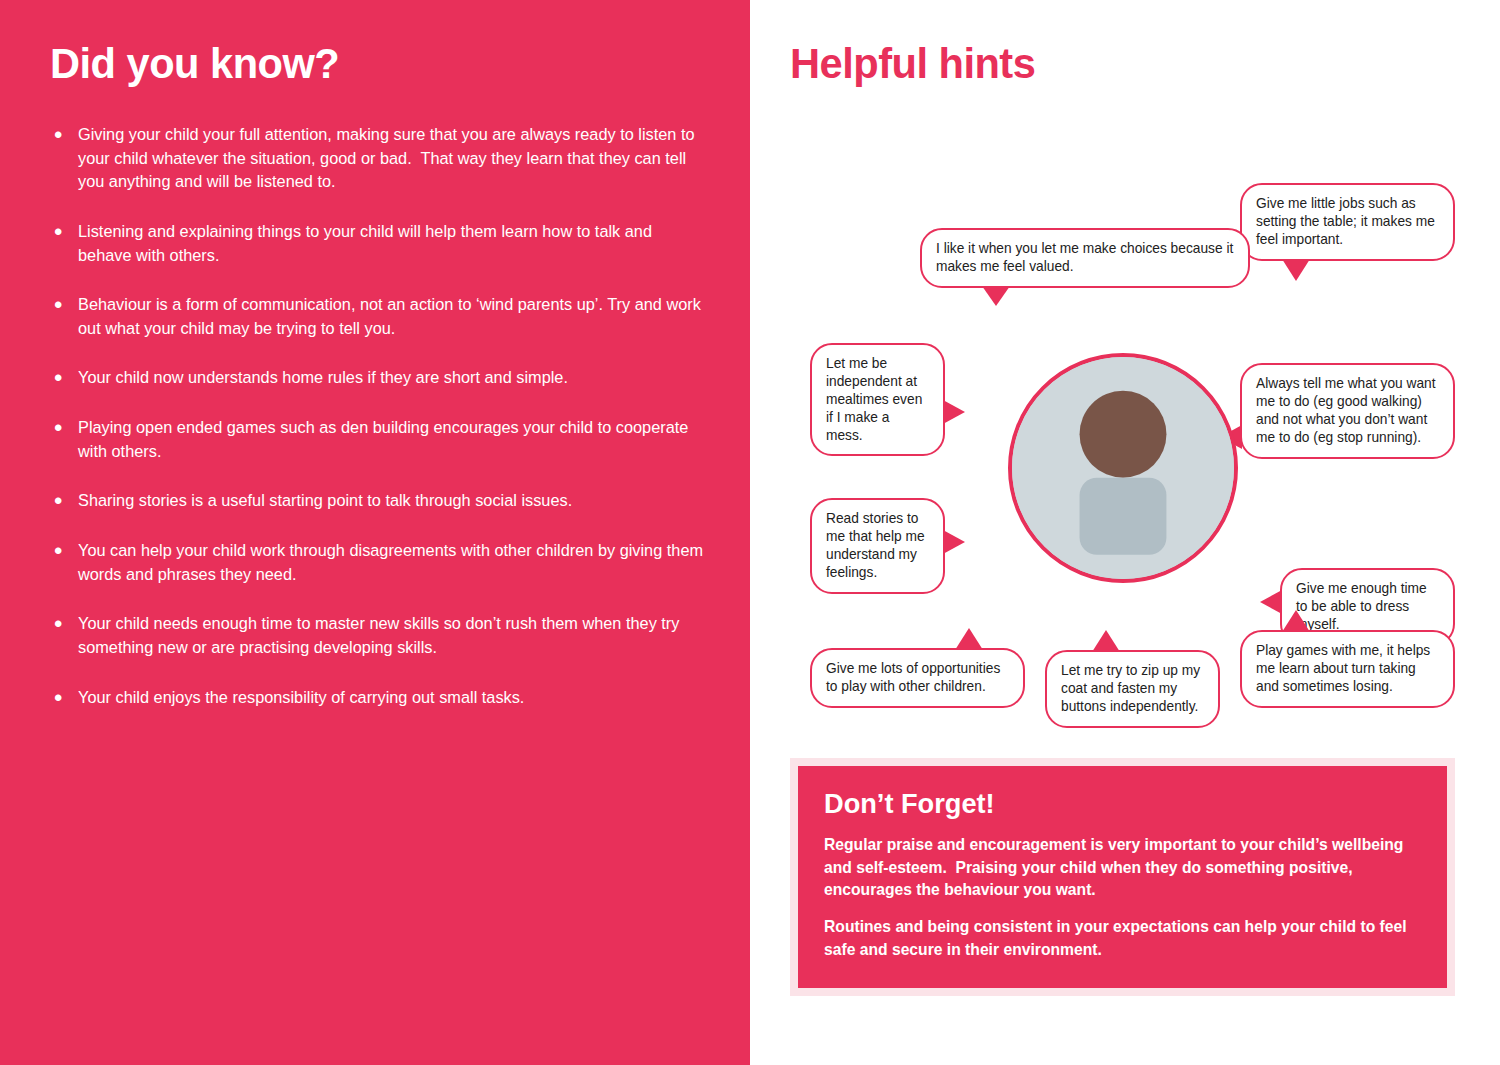Did you know?
Giving your child your full attention, making sure that you are always ready to listen to your child whatever the situation, good or bad. That way they learn that they can tell you anything and will be listened to.
Listening and explaining things to your child will help them learn how to talk and behave with others.
Behaviour is a form of communication, not an action to ‘wind parents up’. Try and work out what your child may be trying to tell you.
Your child now understands home rules if they are short and simple.
Playing open ended games such as den building encourages your child to cooperate with others.
Sharing stories is a useful starting point to talk through social issues.
You can help your child work through disagreements with other children by giving them words and phrases they need.
Your child needs enough time to master new skills so don’t rush them when they try something new or are practising developing skills.
Your child enjoys the responsibility of carrying out small tasks.
Helpful hints
Give me little jobs such as setting the table; it makes me feel important.
I like it when you let me make choices because it makes me feel valued.
Let me be independent at mealtimes even if I make a mess.
Always tell me what you want me to do (eg good walking) and not what you don’t want me to do (eg stop running).
Read stories to me that help me understand my feelings.
Give me enough time to be able to dress myself.
Give me lots of opportunities to play with other children.
Let me try to zip up my coat and fasten my buttons independently.
Play games with me, it helps me learn about turn taking and sometimes losing.
Don’t Forget!
Regular praise and encouragement is very important to your child’s wellbeing and self-esteem. Praising your child when they do something positive, encourages the behaviour you want.
Routines and being consistent in your expectations can help your child to feel safe and secure in their environment.